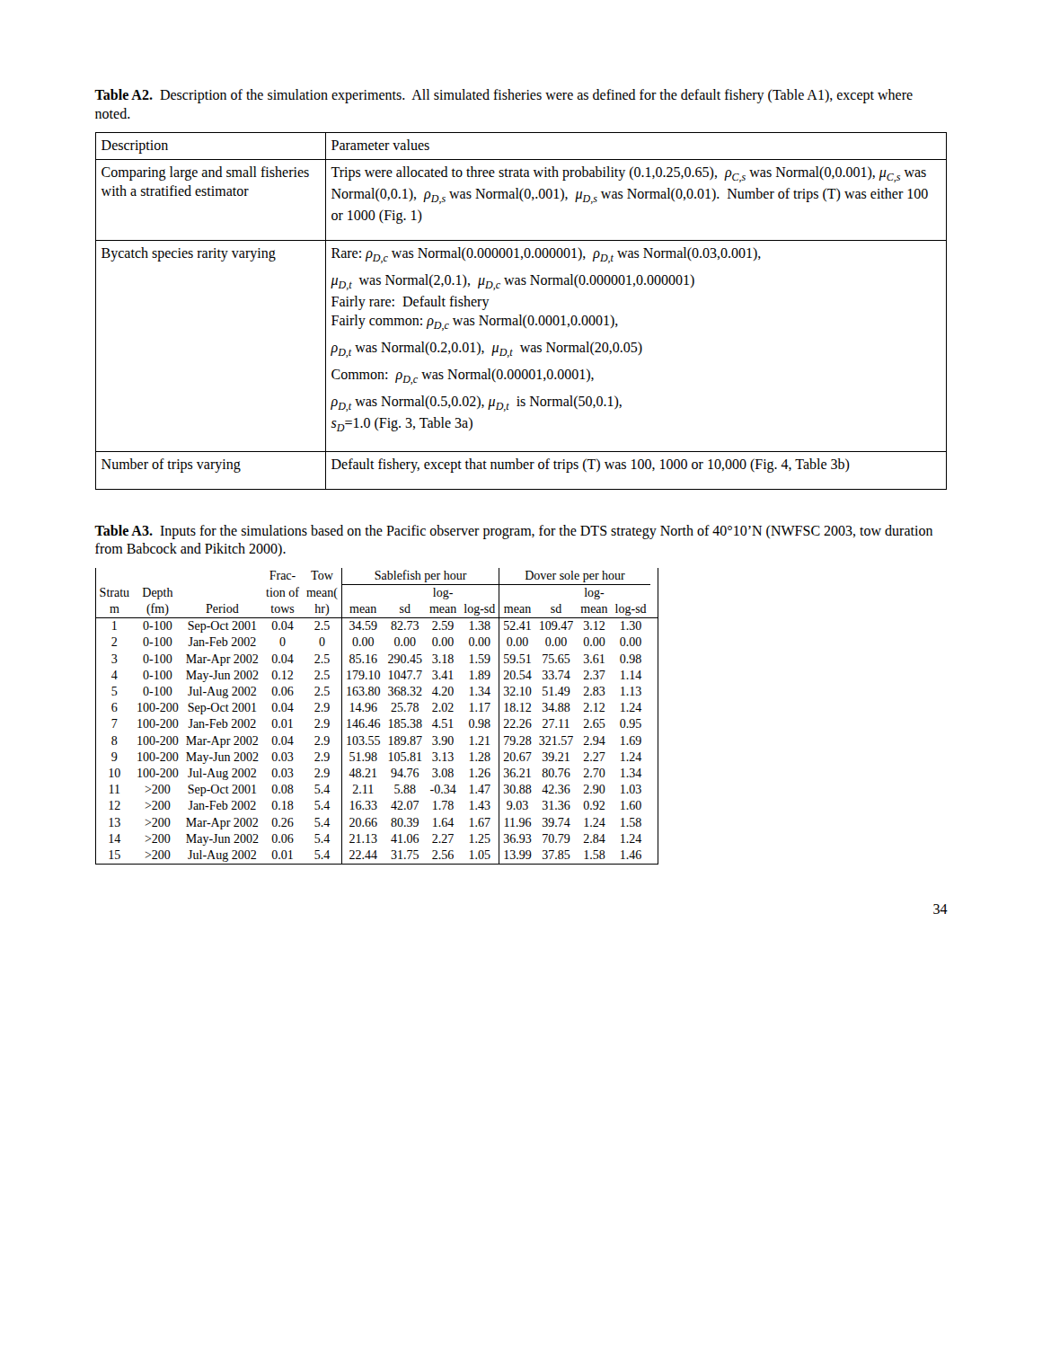Table A2. Description of the simulation experiments. All simulated fisheries were as defined for the default fishery (Table A1), except where noted.
| Description | Parameter values |
| Comparing large and small fisheries with a stratified estimator | Trips were allocated to three strata with probability (0.1,0.25,0.65), ρ C,s was Normal(0,0.001), μ C,s was Normal(0,0.1), ρ D,s was Normal(0,.001), μ D,s was Normal(0,0.01). Number of trips (T) was either 100 or 1000 (Fig. 1) |
| Bycatch species rarity varying | Rare: ρ D,c was Normal(0.000001,0.000001), ρ D,t was Normal(0.03,0.001), μ D,t was Normal(2,0.1), μ D,c was Normal(0.000001,0.000001) Fairly rare: Default fishery Fairly common: ρ D,c was Normal(0.0001,0.0001), ρ D,t was Normal(0.2,0.01), μ D,t was Normal(20,0.05) Common: ρ D,c was Normal(0.00001,0.0001), ρ D,t was Normal(0.5,0.02), μ D,t is Normal(50,0.1), s D =1.0 (Fig. 3, Table 3a) |
| Number of trips varying | Default fishery, except that number of trips (T) was 100, 1000 or 10,000 (Fig. 4, Table 3b) |
Table A3. Inputs for the simulations based on the Pacific observer program, for the DTS strategy North of 40°10’N (NWFSC 2003, tow duration from Babcock and Pikitch 2000).
| | | | Frac- | Tow | Sablefish per hour | Dover sole per hour | |
| Stratu | Depth | | tion of | mean( | | | log- | | | | log- | | |
| m | (fm) | Period | tows | hr) | mean | sd | mean | log-sd | mean | sd | mean | log-sd | |
| 1 | 0-100 | Sep-Oct 2001 | 0.04 | 2.5 | 34.59 | 82.73 | 2.59 | 1.38 | 52.41 | 109.47 | 3.12 | 1.30 | |
| 2 | 0-100 | Jan-Feb 2002 | 0 | 0 | 0.00 | 0.00 | 0.00 | 0.00 | 0.00 | 0.00 | 0.00 | 0.00 | |
| 3 | 0-100 | Mar-Apr 2002 | 0.04 | 2.5 | 85.16 | 290.45 | 3.18 | 1.59 | 59.51 | 75.65 | 3.61 | 0.98 | |
| 4 | 0-100 | May-Jun 2002 | 0.12 | 2.5 | 179.10 | 1047.7 | 3.41 | 1.89 | 20.54 | 33.74 | 2.37 | 1.14 | |
| 5 | 0-100 | Jul-Aug 2002 | 0.06 | 2.5 | 163.80 | 368.32 | 4.20 | 1.34 | 32.10 | 51.49 | 2.83 | 1.13 | |
| 6 | 100-200 | Sep-Oct 2001 | 0.04 | 2.9 | 14.96 | 25.78 | 2.02 | 1.17 | 18.12 | 34.88 | 2.12 | 1.24 | |
| 7 | 100-200 | Jan-Feb 2002 | 0.01 | 2.9 | 146.46 | 185.38 | 4.51 | 0.98 | 22.26 | 27.11 | 2.65 | 0.95 | |
| 8 | 100-200 | Mar-Apr 2002 | 0.04 | 2.9 | 103.55 | 189.87 | 3.90 | 1.21 | 79.28 | 321.57 | 2.94 | 1.69 | |
| 9 | 100-200 | May-Jun 2002 | 0.03 | 2.9 | 51.98 | 105.81 | 3.13 | 1.28 | 20.67 | 39.21 | 2.27 | 1.24 | |
| 10 | 100-200 | Jul-Aug 2002 | 0.03 | 2.9 | 48.21 | 94.76 | 3.08 | 1.26 | 36.21 | 80.76 | 2.70 | 1.34 | |
| 11 | >200 | Sep-Oct 2001 | 0.08 | 5.4 | 2.11 | 5.88 | -0.34 | 1.47 | 30.88 | 42.36 | 2.90 | 1.03 | |
| 12 | >200 | Jan-Feb 2002 | 0.18 | 5.4 | 16.33 | 42.07 | 1.78 | 1.43 | 9.03 | 31.36 | 0.92 | 1.60 | |
| 13 | >200 | Mar-Apr 2002 | 0.26 | 5.4 | 20.66 | 80.39 | 1.64 | 1.67 | 11.96 | 39.74 | 1.24 | 1.58 | |
| 14 | >200 | May-Jun 2002 | 0.06 | 5.4 | 21.13 | 41.06 | 2.27 | 1.25 | 36.93 | 70.79 | 2.84 | 1.24 | |
| 15 | >200 | Jul-Aug 2002 | 0.01 | 5.4 | 22.44 | 31.75 | 2.56 | 1.05 | 13.99 | 37.85 | 1.58 | 1.46 | |
34